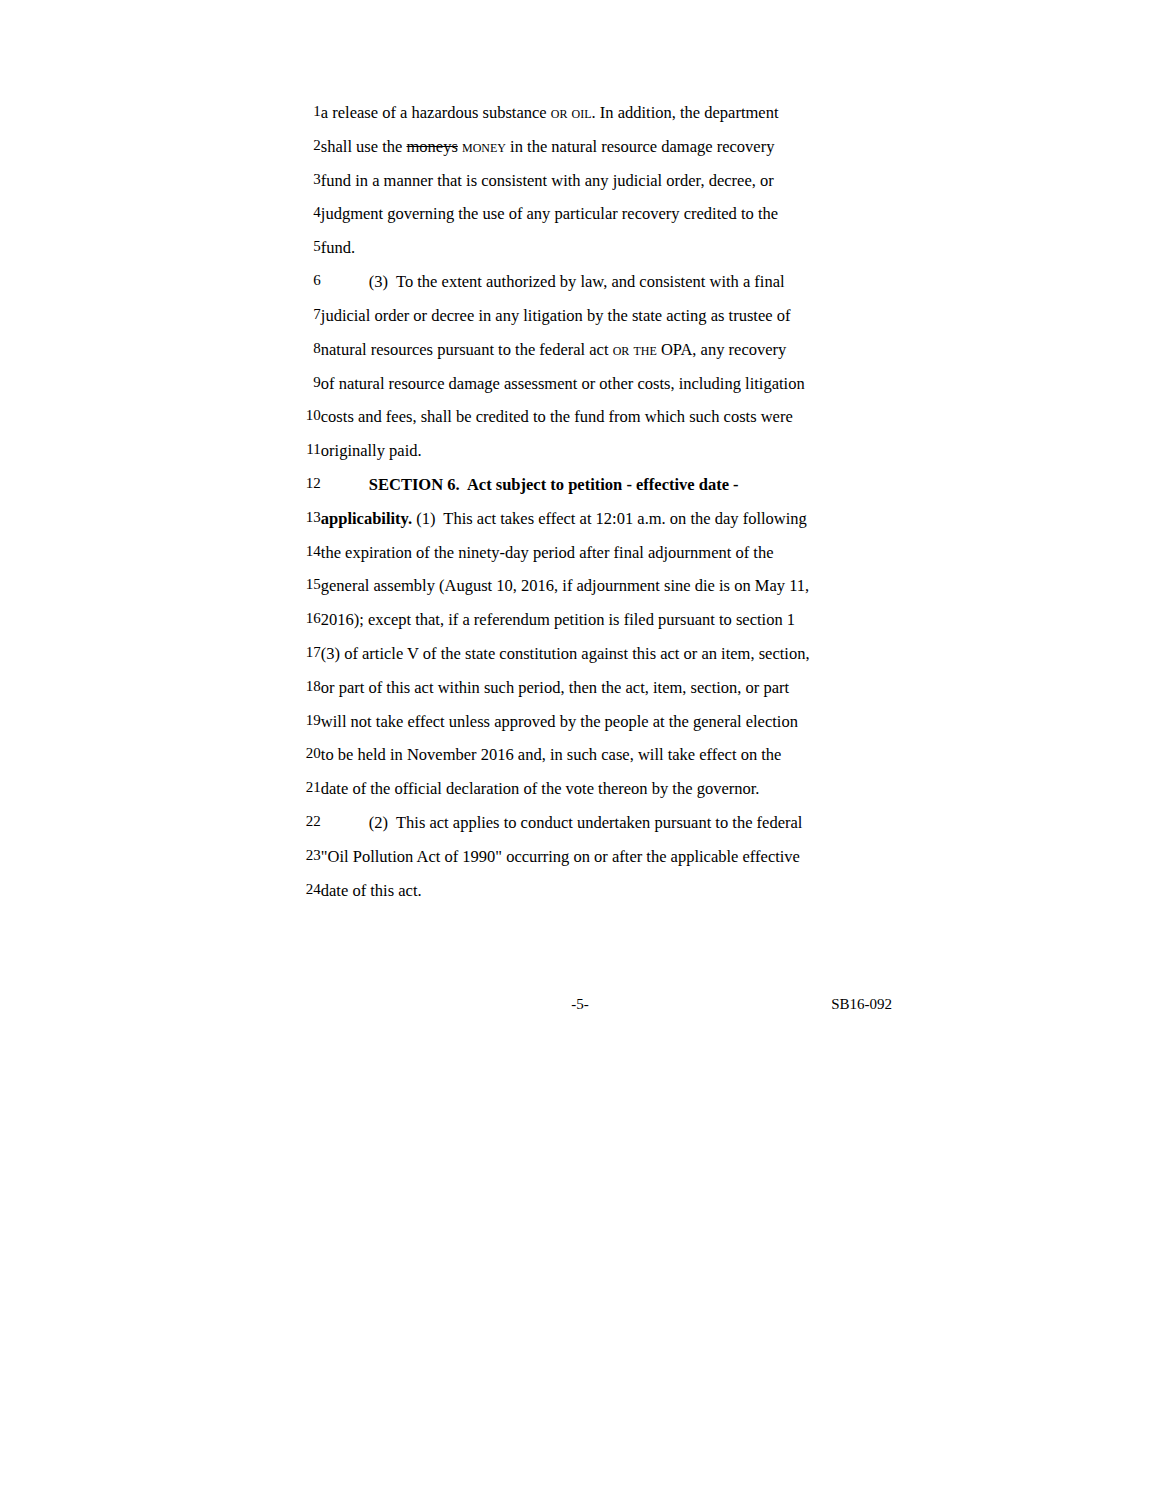| 1 | a release of a hazardous substance or oil . In addition, the department |
| 2 | shall use the moneys money in the natural resource damage recovery |
| 3 | fund in a manner that is consistent with any judicial order, decree, or |
| 4 | judgment governing the use of any particular recovery credited to the |
| 5 | fund. |
| 6 | (3) To the extent authorized by law, and consistent with a final |
| 7 | judicial order or decree in any litigation by the state acting as trustee of |
| 8 | natural resources pursuant to the federal act or the OPA, any recovery |
| 9 | of natural resource damage assessment or other costs, including litigation |
| 10 | costs and fees, shall be credited to the fund from which such costs were |
| 11 | originally paid. |
| 12 | SECTION 6. Act subject to petition - effective date - |
| 13 | applicability. (1) This act takes effect at 12:01 a.m. on the day following |
| 14 | the expiration of the ninety-day period after final adjournment of the |
| 15 | general assembly (August 10, 2016, if adjournment sine die is on May 11, |
| 16 | 2016); except that, if a referendum petition is filed pursuant to section 1 |
| 17 | (3) of article V of the state constitution against this act or an item, section, |
| 18 | or part of this act within such period, then the act, item, section, or part |
| 19 | will not take effect unless approved by the people at the general election |
| 20 | to be held in November 2016 and, in such case, will take effect on the |
| 21 | date of the official declaration of the vote thereon by the governor. |
| 22 | (2) This act applies to conduct undertaken pursuant to the federal |
| 23 | "Oil Pollution Act of 1990" occurring on or after the applicable effective |
| 24 | date of this act. |
-5-
SB16-092